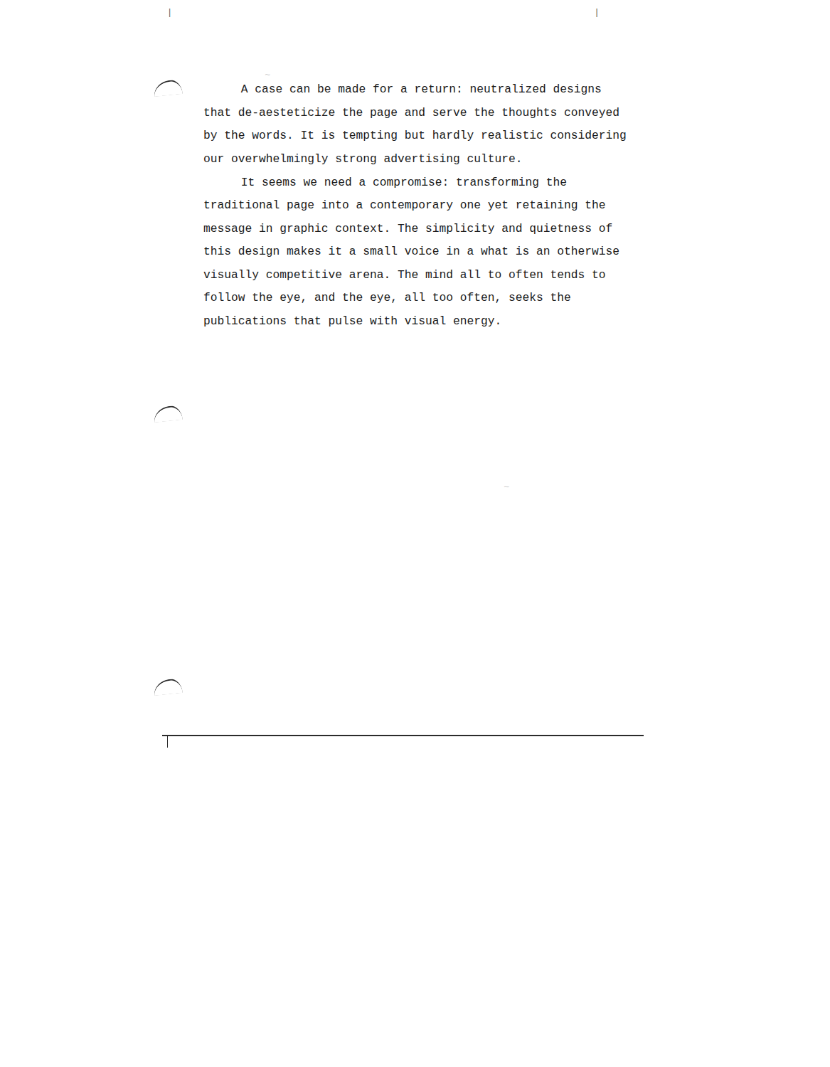| | ~ ~
A case can be made for a return: neutralized designs that de-aesteticize the page and serve the thoughts conveyed by the words. It is tempting but hardly realistic considering our overwhelmingly strong advertising culture.
It seems we need a compromise: transforming the traditional page into a contemporary one yet retaining the message in graphic context. The simplicity and quietness of this design makes it a small voice in a what is an otherwise visually competitive arena. The mind all to often tends to follow the eye, and the eye, all too often, seeks the publications that pulse with visual energy.